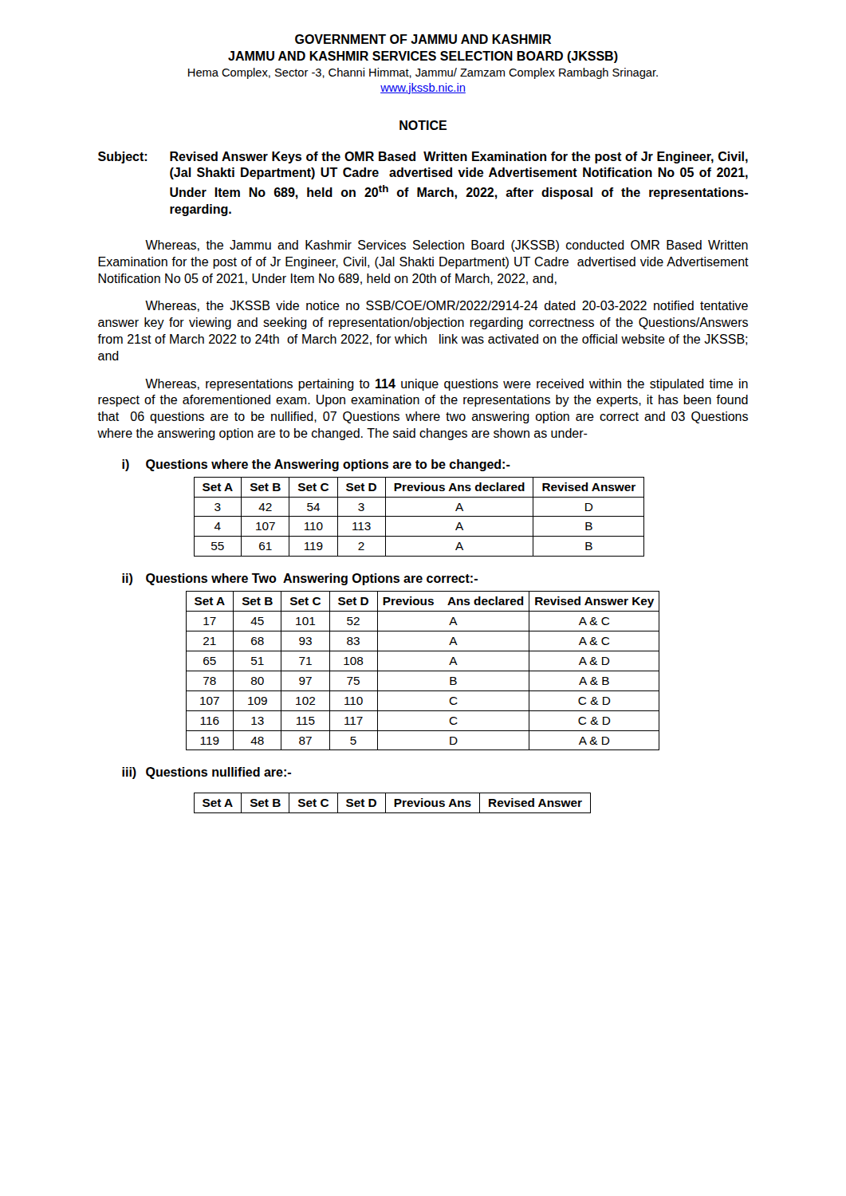GOVERNMENT OF JAMMU AND KASHMIR
JAMMU AND KASHMIR SERVICES SELECTION BOARD (JKSSB)
Hema Complex, Sector -3, Channi Himmat, Jammu/ Zamzam Complex Rambagh Srinagar.
www.jkssb.nic.in
NOTICE
Subject:
Revised Answer Keys of the OMR Based Written Examination for the post of Jr Engineer, Civil, (Jal Shakti Department) UT Cadre advertised vide Advertisement Notification No 05 of 2021, Under Item No 689, held on 20th of March, 2022, after disposal of the representations- regarding.
Whereas, the Jammu and Kashmir Services Selection Board (JKSSB) conducted OMR Based Written Examination for the post of of Jr Engineer, Civil, (Jal Shakti Department) UT Cadre advertised vide Advertisement Notification No 05 of 2021, Under Item No 689, held on 20th of March, 2022, and,
Whereas, the JKSSB vide notice no SSB/COE/OMR/2022/2914-24 dated 20-03-2022 notified tentative answer key for viewing and seeking of representation/objection regarding correctness of the Questions/Answers from 21st of March 2022 to 24th of March 2022, for which link was activated on the official website of the JKSSB; and
Whereas, representations pertaining to 114 unique questions were received within the stipulated time in respect of the aforementioned exam. Upon examination of the representations by the experts, it has been found that 06 questions are to be nullified, 07 Questions where two answering option are correct and 03 Questions where the answering option are to be changed. The said changes are shown as under-
i)
Questions where the Answering options are to be changed:-
| Set A | Set B | Set C | Set D | Previous Ans declared | Revised Answer |
| --- | --- | --- | --- | --- | --- |
| 3 | 42 | 54 | 3 | A | D |
| 4 | 107 | 110 | 113 | A | B |
| 55 | 61 | 119 | 2 | A | B |
ii)
Questions where Two Answering Options are correct:-
| Set A | Set B | Set C | Set D | Previous Ans declared | Revised Answer Key |
| --- | --- | --- | --- | --- | --- |
| 17 | 45 | 101 | 52 | A | A & C |
| 21 | 68 | 93 | 83 | A | A & C |
| 65 | 51 | 71 | 108 | A | A & D |
| 78 | 80 | 97 | 75 | B | A & B |
| 107 | 109 | 102 | 110 | C | C & D |
| 116 | 13 | 115 | 117 | C | C & D |
| 119 | 48 | 87 | 5 | D | A & D |
iii)
Questions nullified are:-
| Set A | Set B | Set C | Set D | Previous Ans | Revised Answer |
| --- | --- | --- | --- | --- | --- |